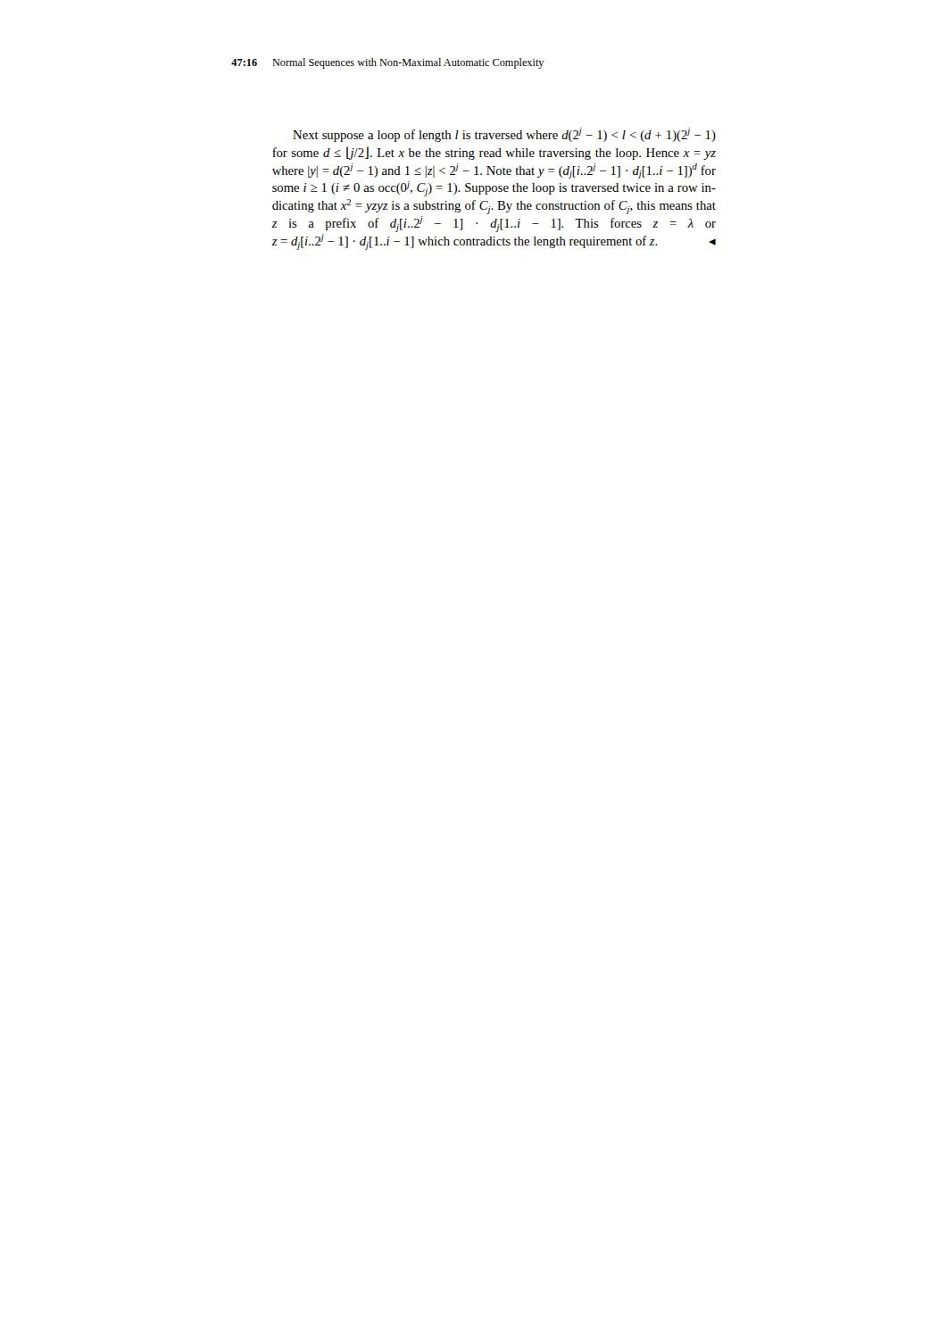47:16 Normal Sequences with Non-Maximal Automatic Complexity
Next suppose a loop of length l is traversed where d(2j − 1) < l < (d + 1)(2j − 1) for some d ≤ ⌊j/2⌋. Let x be the string read while traversing the loop. Hence x = yz where |y| = d(2j − 1) and 1 ≤ |z| < 2j − 1. Note that y = (dj[i..2j − 1] · dj[1..i − 1])d for some i ≥ 1 (i ≠ 0 as occ(0j, Cj) = 1). Suppose the loop is traversed twice in a row indicating that x2 = yzyz is a substring of Cj. By the construction of Cj, this means that z is a prefix of dj[i..2j − 1] · dj[1..i − 1]. This forces z = λ or z = dj[i..2j − 1] · dj[1..i − 1] which contradicts the length requirement of z.◂